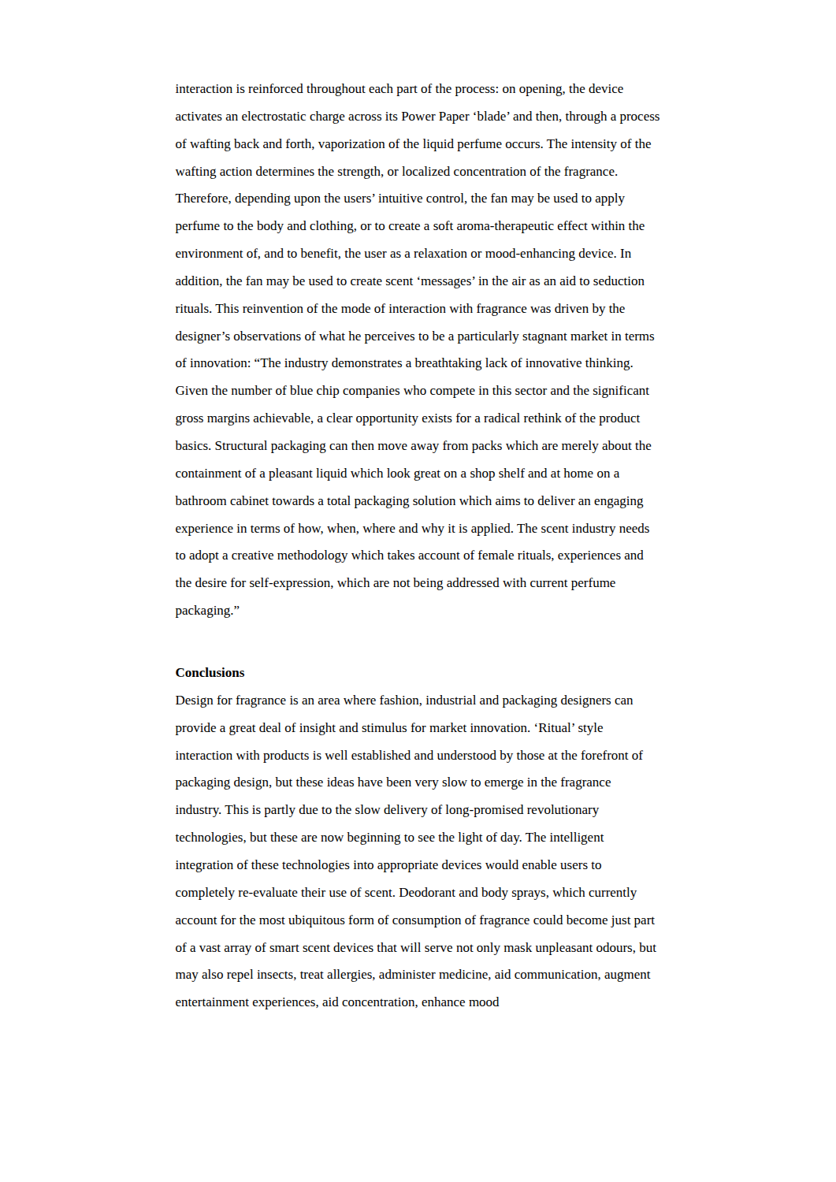interaction is reinforced throughout each part of the process: on opening, the device activates an electrostatic charge across its Power Paper ‘blade’ and then, through a process of wafting back and forth, vaporization of the liquid perfume occurs. The intensity of the wafting action determines the strength, or localized concentration of the fragrance. Therefore, depending upon the users’ intuitive control, the fan may be used to apply perfume to the body and clothing, or to create a soft aroma-therapeutic effect within the environment of, and to benefit, the user as a relaxation or mood-enhancing device. In addition, the fan may be used to create scent ‘messages’ in the air as an aid to seduction rituals. This reinvention of the mode of interaction with fragrance was driven by the designer’s observations of what he perceives to be a particularly stagnant market in terms of innovation: “The industry demonstrates a breathtaking lack of innovative thinking. Given the number of blue chip companies who compete in this sector and the significant gross margins achievable, a clear opportunity exists for a radical rethink of the product basics. Structural packaging can then move away from packs which are merely about the containment of a pleasant liquid which look great on a shop shelf and at home on a bathroom cabinet towards a total packaging solution which aims to deliver an engaging experience in terms of how, when, where and why it is applied. The scent industry needs to adopt a creative methodology which takes account of female rituals, experiences and the desire for self-expression, which are not being addressed with current perfume packaging.”
Conclusions
Design for fragrance is an area where fashion, industrial and packaging designers can provide a great deal of insight and stimulus for market innovation. ‘Ritual’ style interaction with products is well established and understood by those at the forefront of packaging design, but these ideas have been very slow to emerge in the fragrance industry. This is partly due to the slow delivery of long-promised revolutionary technologies, but these are now beginning to see the light of day. The intelligent integration of these technologies into appropriate devices would enable users to completely re-evaluate their use of scent. Deodorant and body sprays, which currently account for the most ubiquitous form of consumption of fragrance could become just part of a vast array of smart scent devices that will serve not only mask unpleasant odours, but may also repel insects, treat allergies, administer medicine, aid communication, augment entertainment experiences, aid concentration, enhance mood